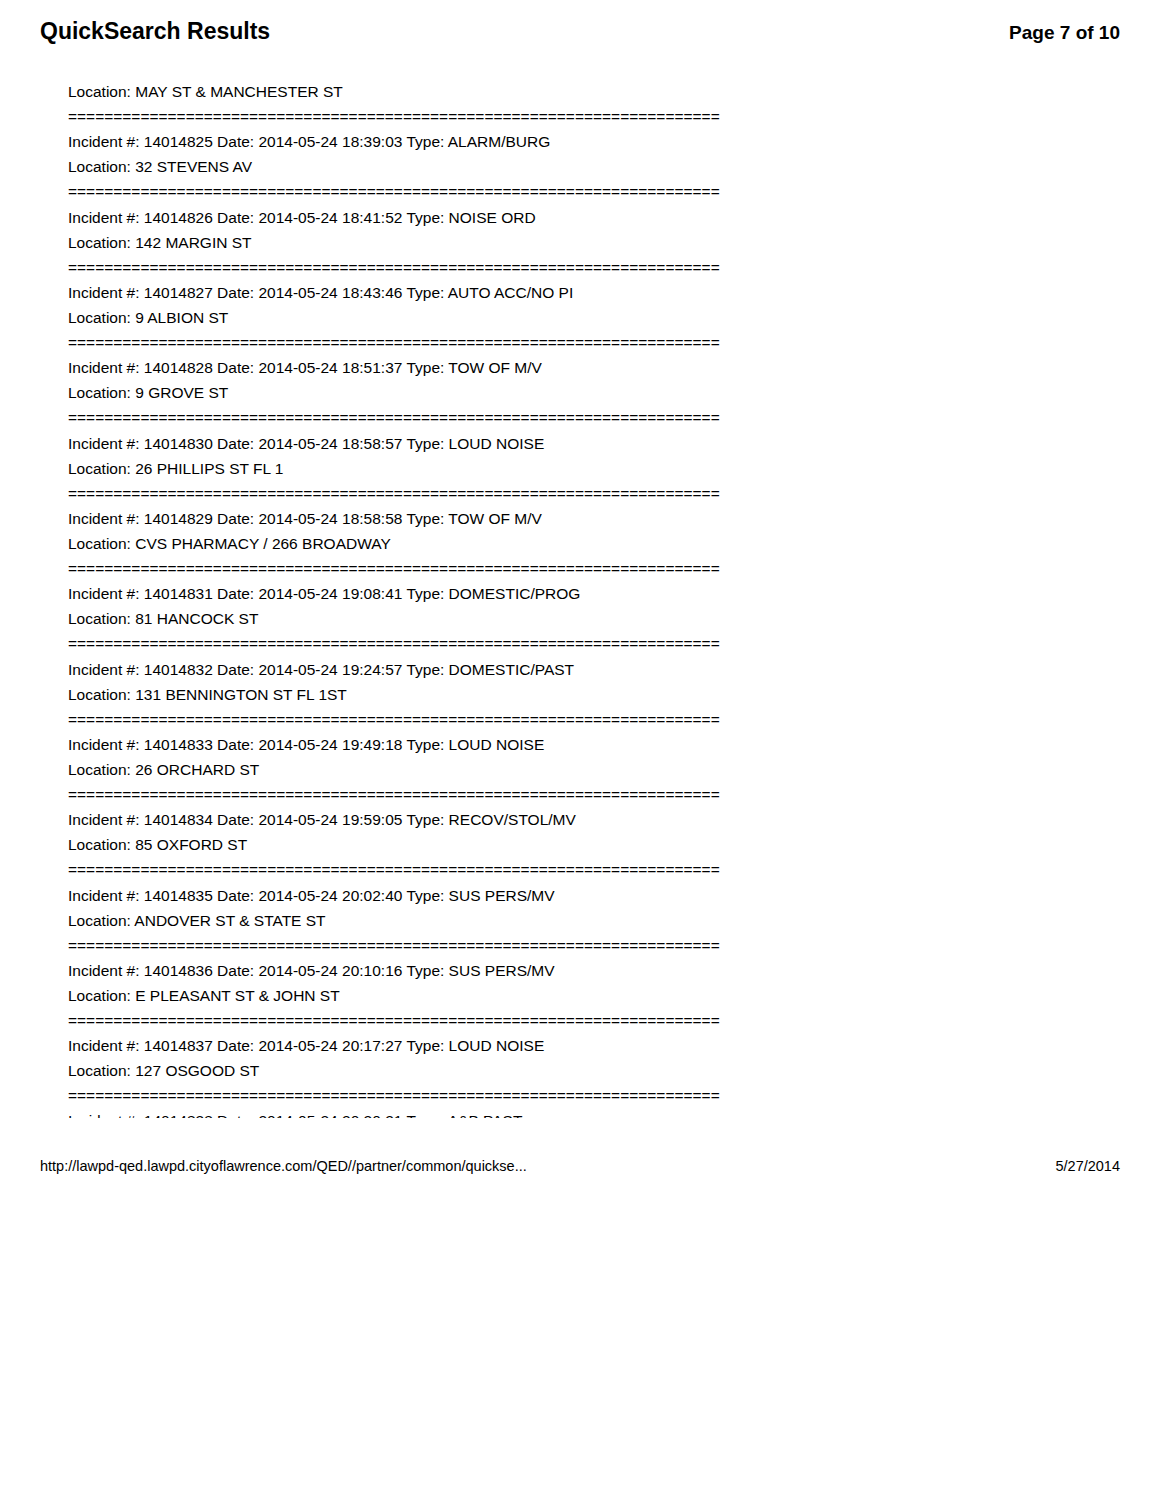QuickSearch Results Page 7 of 10
Location: MAY ST & MANCHESTER ST
========================================================================
Incident #: 14014825 Date: 2014-05-24 18:39:03 Type: ALARM/BURG
Location: 32 STEVENS AV
========================================================================
Incident #: 14014826 Date: 2014-05-24 18:41:52 Type: NOISE ORD
Location: 142 MARGIN ST
========================================================================
Incident #: 14014827 Date: 2014-05-24 18:43:46 Type: AUTO ACC/NO PI
Location: 9 ALBION ST
========================================================================
Incident #: 14014828 Date: 2014-05-24 18:51:37 Type: TOW OF M/V
Location: 9 GROVE ST
========================================================================
Incident #: 14014830 Date: 2014-05-24 18:58:57 Type: LOUD NOISE
Location: 26 PHILLIPS ST FL 1
========================================================================
Incident #: 14014829 Date: 2014-05-24 18:58:58 Type: TOW OF M/V
Location: CVS PHARMACY / 266 BROADWAY
========================================================================
Incident #: 14014831 Date: 2014-05-24 19:08:41 Type: DOMESTIC/PROG
Location: 81 HANCOCK ST
========================================================================
Incident #: 14014832 Date: 2014-05-24 19:24:57 Type: DOMESTIC/PAST
Location: 131 BENNINGTON ST FL 1ST
========================================================================
Incident #: 14014833 Date: 2014-05-24 19:49:18 Type: LOUD NOISE
Location: 26 ORCHARD ST
========================================================================
Incident #: 14014834 Date: 2014-05-24 19:59:05 Type: RECOV/STOL/MV
Location: 85 OXFORD ST
========================================================================
Incident #: 14014835 Date: 2014-05-24 20:02:40 Type: SUS PERS/MV
Location: ANDOVER ST & STATE ST
========================================================================
Incident #: 14014836 Date: 2014-05-24 20:10:16 Type: SUS PERS/MV
Location: E PLEASANT ST & JOHN ST
========================================================================
Incident #: 14014837 Date: 2014-05-24 20:17:27 Type: LOUD NOISE
Location: 127 OSGOOD ST
========================================================================
Incident #: 14014838 Date: 2014-05-24 20:20:21 Type: A&B PAST
http://lawpd-qed.lawpd.cityoflawrence.com/QED//partner/common/quickse... 5/27/2014